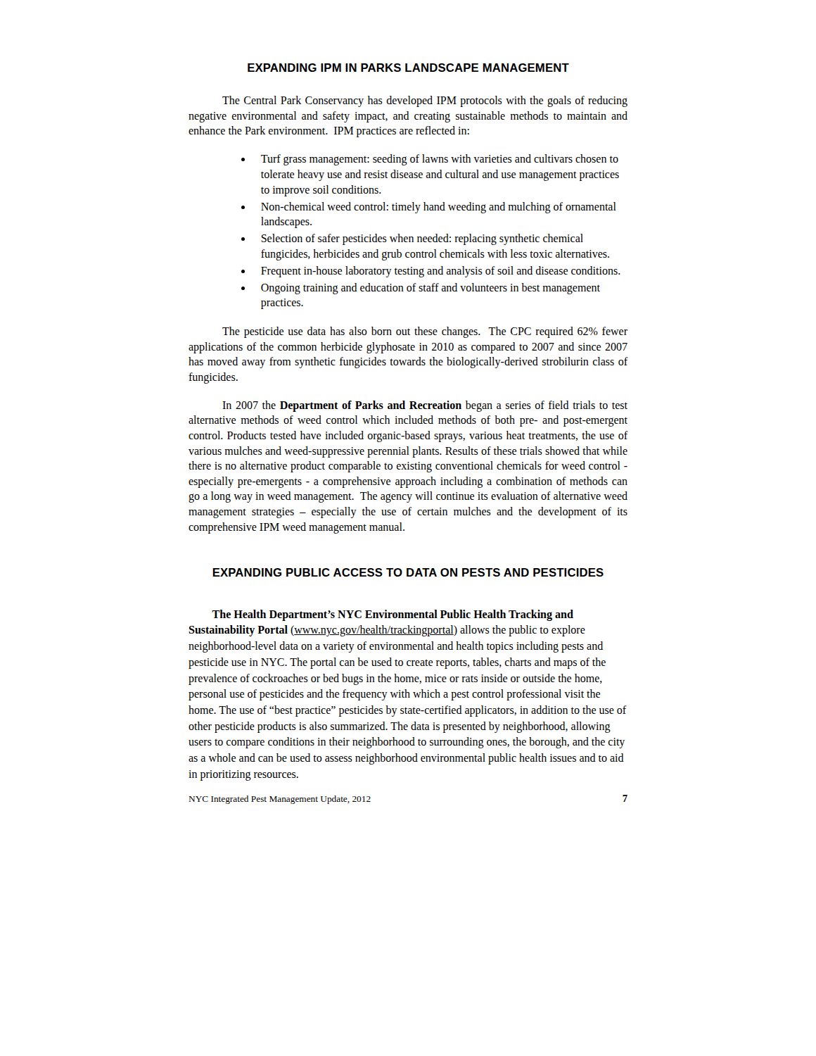EXPANDING IPM IN PARKS LANDSCAPE MANAGEMENT
The Central Park Conservancy has developed IPM protocols with the goals of reducing negative environmental and safety impact, and creating sustainable methods to maintain and enhance the Park environment. IPM practices are reflected in:
Turf grass management: seeding of lawns with varieties and cultivars chosen to tolerate heavy use and resist disease and cultural and use management practices to improve soil conditions.
Non-chemical weed control: timely hand weeding and mulching of ornamental landscapes.
Selection of safer pesticides when needed: replacing synthetic chemical fungicides, herbicides and grub control chemicals with less toxic alternatives.
Frequent in-house laboratory testing and analysis of soil and disease conditions.
Ongoing training and education of staff and volunteers in best management practices.
The pesticide use data has also born out these changes. The CPC required 62% fewer applications of the common herbicide glyphosate in 2010 as compared to 2007 and since 2007 has moved away from synthetic fungicides towards the biologically-derived strobilurin class of fungicides.
In 2007 the Department of Parks and Recreation began a series of field trials to test alternative methods of weed control which included methods of both pre- and post-emergent control. Products tested have included organic-based sprays, various heat treatments, the use of various mulches and weed-suppressive perennial plants. Results of these trials showed that while there is no alternative product comparable to existing conventional chemicals for weed control - especially pre-emergents - a comprehensive approach including a combination of methods can go a long way in weed management. The agency will continue its evaluation of alternative weed management strategies – especially the use of certain mulches and the development of its comprehensive IPM weed management manual.
EXPANDING PUBLIC ACCESS TO DATA ON PESTS AND PESTICIDES
The Health Department’s NYC Environmental Public Health Tracking and Sustainability Portal (www.nyc.gov/health/trackingportal) allows the public to explore neighborhood-level data on a variety of environmental and health topics including pests and pesticide use in NYC. The portal can be used to create reports, tables, charts and maps of the prevalence of cockroaches or bed bugs in the home, mice or rats inside or outside the home, personal use of pesticides and the frequency with which a pest control professional visit the home. The use of “best practice” pesticides by state-certified applicators, in addition to the use of other pesticide products is also summarized. The data is presented by neighborhood, allowing users to compare conditions in their neighborhood to surrounding ones, the borough, and the city as a whole and can be used to assess neighborhood environmental public health issues and to aid in prioritizing resources.
NYC Integrated Pest Management Update, 2012 7